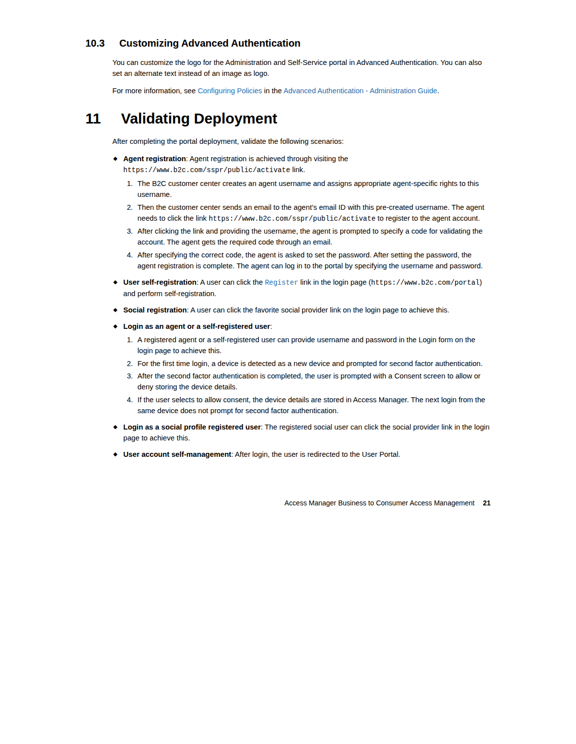10.3 Customizing Advanced Authentication
You can customize the logo for the Administration and Self-Service portal in Advanced Authentication. You can also set an alternate text instead of an image as logo.
For more information, see Configuring Policies in the Advanced Authentication - Administration Guide.
11 Validating Deployment
After completing the portal deployment, validate the following scenarios:
Agent registration: Agent registration is achieved through visiting the https://www.b2c.com/sspr/public/activate link.
The B2C customer center creates an agent username and assigns appropriate agent-specific rights to this username.
Then the customer center sends an email to the agent’s email ID with this pre-created username. The agent needs to click the link https://www.b2c.com/sspr/public/activate to register to the agent account.
After clicking the link and providing the username, the agent is prompted to specify a code for validating the account. The agent gets the required code through an email.
After specifying the correct code, the agent is asked to set the password. After setting the password, the agent registration is complete. The agent can log in to the portal by specifying the username and password.
User self-registration: A user can click the Register link in the login page (https://www.b2c.com/portal) and perform self-registration.
Social registration: A user can click the favorite social provider link on the login page to achieve this.
Login as an agent or a self-registered user:
A registered agent or a self-registered user can provide username and password in the Login form on the login page to achieve this.
For the first time login, a device is detected as a new device and prompted for second factor authentication.
After the second factor authentication is completed, the user is prompted with a Consent screen to allow or deny storing the device details.
If the user selects to allow consent, the device details are stored in Access Manager. The next login from the same device does not prompt for second factor authentication.
Login as a social profile registered user: The registered social user can click the social provider link in the login page to achieve this.
User account self-management: After login, the user is redirected to the User Portal.
Access Manager Business to Consumer Access Management21